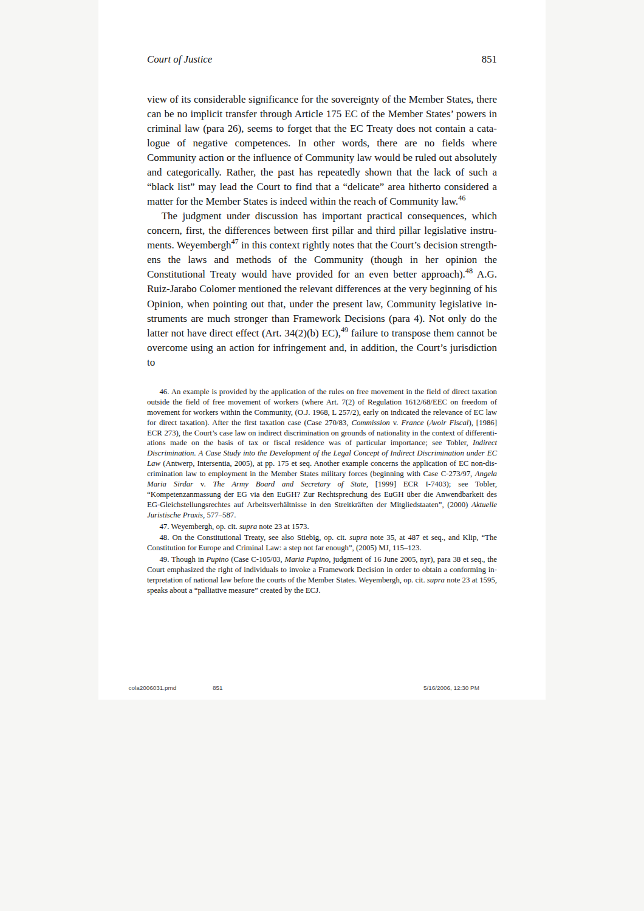Court of Justice 851
view of its considerable significance for the sovereignty of the Member States, there can be no implicit transfer through Article 175 EC of the Member States’ powers in criminal law (para 26), seems to forget that the EC Treaty does not contain a catalogue of negative competences. In other words, there are no fields where Community action or the influence of Community law would be ruled out absolutely and categorically. Rather, the past has repeatedly shown that the lack of such a “black list” may lead the Court to find that a “delicate” area hitherto considered a matter for the Member States is indeed within the reach of Community law.46
The judgment under discussion has important practical consequences, which concern, first, the differences between first pillar and third pillar legislative instruments. Weyembergh47 in this context rightly notes that the Court’s decision strengthens the laws and methods of the Community (though in her opinion the Constitutional Treaty would have provided for an even better approach).48 A.G. Ruiz-Jarabo Colomer mentioned the relevant differences at the very beginning of his Opinion, when pointing out that, under the present law, Community legislative instruments are much stronger than Framework Decisions (para 4). Not only do the latter not have direct effect (Art. 34(2)(b) EC),49 failure to transpose them cannot be overcome using an action for infringement and, in addition, the Court’s jurisdiction to
46. An example is provided by the application of the rules on free movement in the field of direct taxation outside the field of free movement of workers (where Art. 7(2) of Regulation 1612/68/EEC on freedom of movement for workers within the Community, (O.J. 1968, L 257/2), early on indicated the relevance of EC law for direct taxation). After the first taxation case (Case 270/83, Commission v. France (Avoir Fiscal), [1986] ECR 273), the Court’s case law on indirect discrimination on grounds of nationality in the context of differentiations made on the basis of tax or fiscal residence was of particular importance; see Tobler, Indirect Discrimination. A Case Study into the Development of the Legal Concept of Indirect Discrimination under EC Law (Antwerp, Intersentia, 2005), at pp. 175 et seq. Another example concerns the application of EC non-discrimination law to employment in the Member States military forces (beginning with Case C-273/97, Angela Maria Sirdar v. The Army Board and Secretary of State, [1999] ECR I-7403); see Tobler, “Kompetenzanmassung der EG via den EuGH? Zur Rechtsprechung des EuGH über die Anwendbarkeit des EG-Gleichstellungsrechtes auf Arbeitsverhältnisse in den Streitkräften der Mitgliedstaaten”, (2000) Aktuelle Juristische Praxis, 577–587.
47. Weyembergh, op. cit. supra note 23 at 1573.
48. On the Constitutional Treaty, see also Stiebig, op. cit. supra note 35, at 487 et seq., and Klip, “The Constitution for Europe and Criminal Law: a step not far enough”, (2005) MJ, 115–123.
49. Though in Pupino (Case C-105/03, Maria Pupino, judgment of 16 June 2005, nyr), para 38 et seq., the Court emphasized the right of individuals to invoke a Framework Decision in order to obtain a conforming interpretation of national law before the courts of the Member States. Weyembergh, op. cit. supra note 23 at 1595, speaks about a “palliative measure” created by the ECJ.
cola2006031.pmd 851 5/16/2006, 12:30 PM